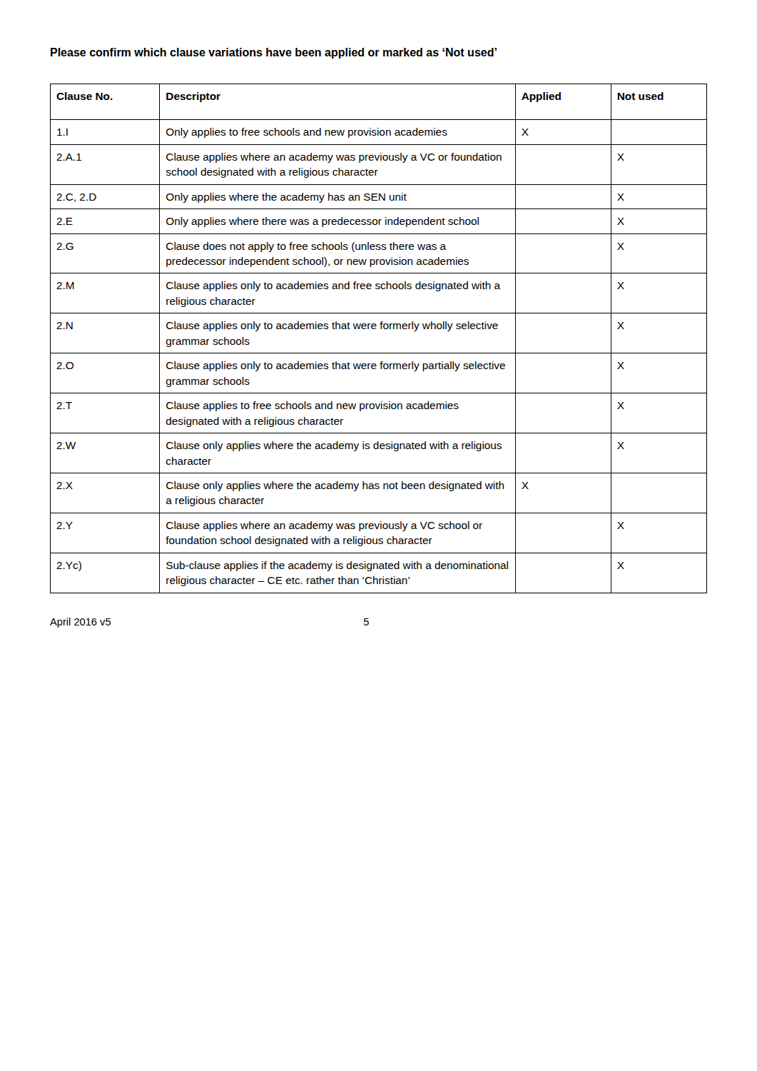Please confirm which clause variations have been applied or marked as ‘Not used’
| Clause No. | Descriptor | Applied | Not used |
| --- | --- | --- | --- |
| 1.I | Only applies to free schools and new provision academies | X | |
| 2.A.1 | Clause applies where an academy was previously a VC or foundation school designated with a religious character | | X |
| 2.C, 2.D | Only applies where the academy has an SEN unit | | X |
| 2.E | Only applies where there was a predecessor independent school | | X |
| 2.G | Clause does not apply to free schools (unless there was a predecessor independent school), or new provision academies | | X |
| 2.M | Clause applies only to academies and free schools designated with a religious character | | X |
| 2.N | Clause applies only to academies that were formerly wholly selective grammar schools | | X |
| 2.O | Clause applies only to academies that were formerly partially selective grammar schools | | X |
| 2.T | Clause applies to free schools and new provision academies designated with a religious character | | X |
| 2.W | Clause only applies where the academy is designated with a religious character | | X |
| 2.X | Clause only applies where the academy has not been designated with a religious character | X | |
| 2.Y | Clause applies where an academy was previously a VC school or foundation school designated with a religious character | | X |
| 2.Yc) | Sub-clause applies if the academy is designated with a denominational religious character – CE etc. rather than ‘Christian’ | | X |
April 2016 v5
5